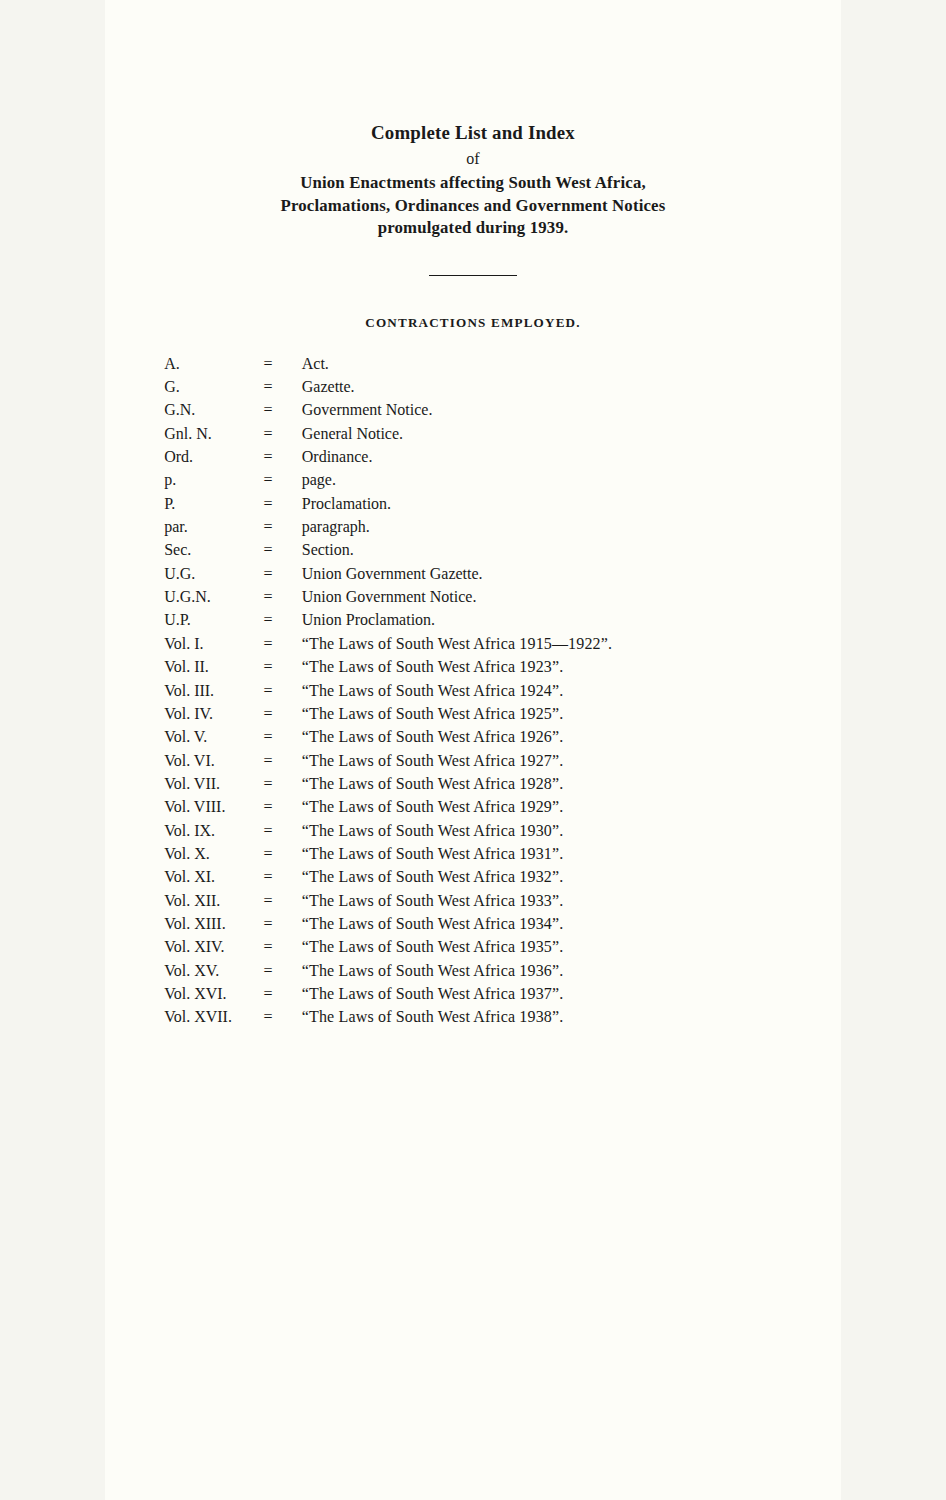Complete List and Index
of
Union Enactments affecting South West Africa,
Proclamations, Ordinances and Government Notices
promulgated during 1939.
Contractions Employed.
| A. | = | Act. |
| G. | = | Gazette. |
| G.N. | = | Government Notice. |
| Gnl. N. | = | General Notice. |
| Ord. | = | Ordinance. |
| p. | = | page. |
| P. | = | Proclamation. |
| par. | = | paragraph. |
| Sec. | = | Section. |
| U.G. | = | Union Government Gazette. |
| U.G.N. | = | Union Government Notice. |
| U.P. | = | Union Proclamation. |
| Vol. I. | = | “The Laws of South West Africa 1915—1922”. |
| Vol. II. | = | “The Laws of South West Africa 1923”. |
| Vol. III. | = | “The Laws of South West Africa 1924”. |
| Vol. IV. | = | “The Laws of South West Africa 1925”. |
| Vol. V. | = | “The Laws of South West Africa 1926”. |
| Vol. VI. | = | “The Laws of South West Africa 1927”. |
| Vol. VII. | = | “The Laws of South West Africa 1928”. |
| Vol. VIII. | = | “The Laws of South West Africa 1929”. |
| Vol. IX. | = | “The Laws of South West Africa 1930”. |
| Vol. X. | = | “The Laws of South West Africa 1931”. |
| Vol. XI. | = | “The Laws of South West Africa 1932”. |
| Vol. XII. | = | “The Laws of South West Africa 1933”. |
| Vol. XIII. | = | “The Laws of South West Africa 1934”. |
| Vol. XIV. | = | “The Laws of South West Africa 1935”. |
| Vol. XV. | = | “The Laws of South West Africa 1936”. |
| Vol. XVI. | = | “The Laws of South West Africa 1937”. |
| Vol. XVII. | = | “The Laws of South West Africa 1938”. |